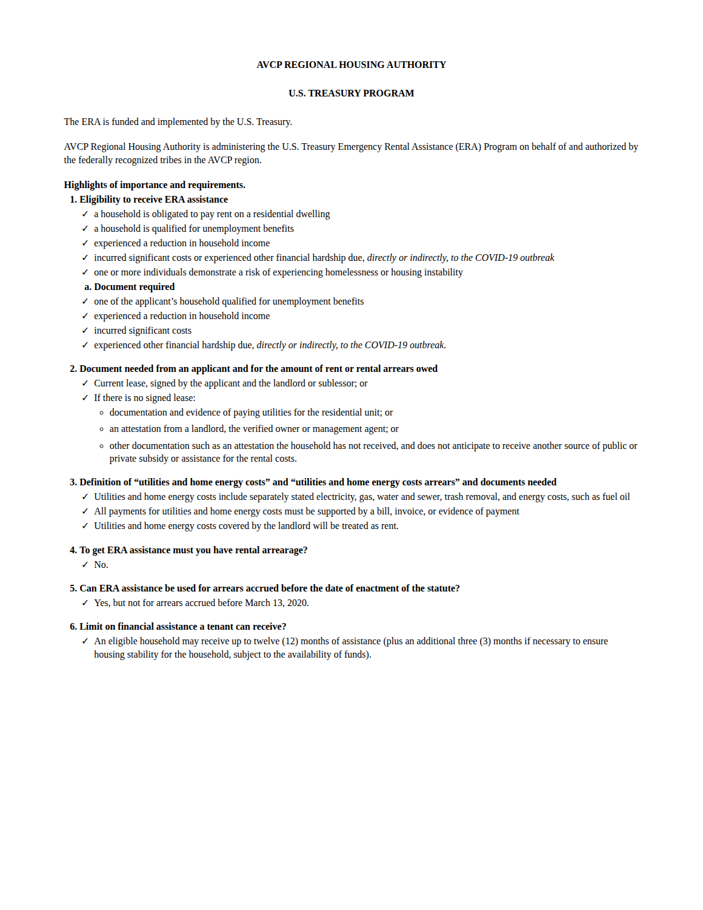AVCP Regional Housing Authority
U.S. Treasury Program
The ERA is funded and implemented by the U.S. Treasury.
AVCP Regional Housing Authority is administering the U.S. Treasury Emergency Rental Assistance (ERA) Program on behalf of and authorized by the federally recognized tribes in the AVCP region.
Highlights of importance and requirements.
Eligibility to receive ERA assistance
a household is obligated to pay rent on a residential dwelling
a household is qualified for unemployment benefits
experienced a reduction in household income
incurred significant costs or experienced other financial hardship due, directly or indirectly, to the COVID-19 outbreak
one or more individuals demonstrate a risk of experiencing homelessness or housing instability
Document required
one of the applicant’s household qualified for unemployment benefits
experienced a reduction in household income
incurred significant costs
experienced other financial hardship due, directly or indirectly, to the COVID-19 outbreak.
Document needed from an applicant and for the amount of rent or rental arrears owed
Current lease, signed by the applicant and the landlord or sublessor; or
If there is no signed lease:
documentation and evidence of paying utilities for the residential unit; or
an attestation from a landlord, the verified owner or management agent; or
other documentation such as an attestation the household has not received, and does not anticipate to receive another source of public or private subsidy or assistance for the rental costs.
Definition of “utilities and home energy costs” and “utilities and home energy costs arrears” and documents needed
Utilities and home energy costs include separately stated electricity, gas, water and sewer, trash removal, and energy costs, such as fuel oil
All payments for utilities and home energy costs must be supported by a bill, invoice, or evidence of payment
Utilities and home energy costs covered by the landlord will be treated as rent.
To get ERA assistance must you have rental arrearage?
No.
Can ERA assistance be used for arrears accrued before the date of enactment of the statute?
Yes, but not for arrears accrued before March 13, 2020.
Limit on financial assistance a tenant can receive?
An eligible household may receive up to twelve (12) months of assistance (plus an additional three (3) months if necessary to ensure housing stability for the household, subject to the availability of funds).